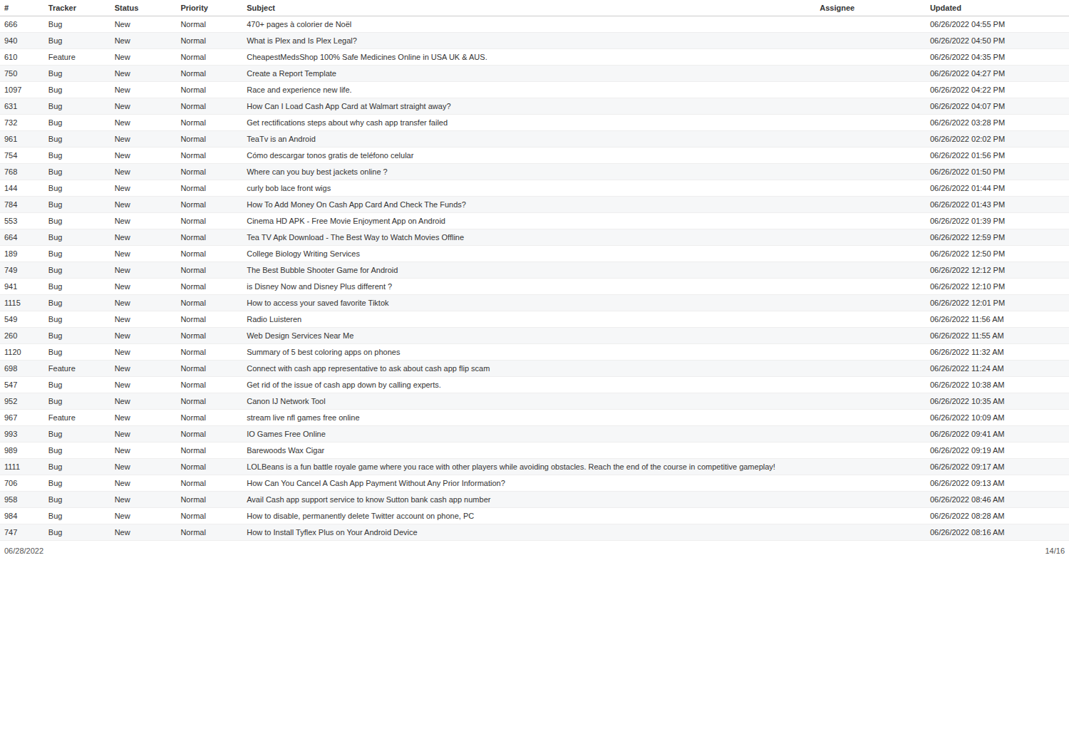| # | Tracker | Status | Priority | Subject | Assignee | Updated |
| --- | --- | --- | --- | --- | --- | --- |
| 666 | Bug | New | Normal | 470+ pages à colorier de Noël | | 06/26/2022 04:55 PM |
| 940 | Bug | New | Normal | What is Plex and Is Plex Legal? | | 06/26/2022 04:50 PM |
| 610 | Feature | New | Normal | CheapestMedsShop 100% Safe Medicines Online in USA UK & AUS. | | 06/26/2022 04:35 PM |
| 750 | Bug | New | Normal | Create a Report Template | | 06/26/2022 04:27 PM |
| 1097 | Bug | New | Normal | Race and experience new life. | | 06/26/2022 04:22 PM |
| 631 | Bug | New | Normal | How Can I Load Cash App Card at Walmart straight away? | | 06/26/2022 04:07 PM |
| 732 | Bug | New | Normal | Get rectifications steps about why cash app transfer failed | | 06/26/2022 03:28 PM |
| 961 | Bug | New | Normal | TeaTv is an Android | | 06/26/2022 02:02 PM |
| 754 | Bug | New | Normal | Cómo descargar tonos gratis de teléfono celular | | 06/26/2022 01:56 PM |
| 768 | Bug | New | Normal | Where can you buy best jackets online ? | | 06/26/2022 01:50 PM |
| 144 | Bug | New | Normal | curly bob lace front wigs | | 06/26/2022 01:44 PM |
| 784 | Bug | New | Normal | How To Add Money On Cash App Card And Check The Funds? | | 06/26/2022 01:43 PM |
| 553 | Bug | New | Normal | Cinema HD APK - Free Movie Enjoyment App on Android | | 06/26/2022 01:39 PM |
| 664 | Bug | New | Normal | Tea TV Apk Download - The Best Way to Watch Movies Offline | | 06/26/2022 12:59 PM |
| 189 | Bug | New | Normal | College Biology Writing Services | | 06/26/2022 12:50 PM |
| 749 | Bug | New | Normal | The Best Bubble Shooter Game for Android | | 06/26/2022 12:12 PM |
| 941 | Bug | New | Normal | is Disney Now and Disney Plus different ? | | 06/26/2022 12:10 PM |
| 1115 | Bug | New | Normal | How to access your saved favorite Tiktok | | 06/26/2022 12:01 PM |
| 549 | Bug | New | Normal | Radio Luisteren | | 06/26/2022 11:56 AM |
| 260 | Bug | New | Normal | Web Design Services Near Me | | 06/26/2022 11:55 AM |
| 1120 | Bug | New | Normal | Summary of 5 best coloring apps on phones | | 06/26/2022 11:32 AM |
| 698 | Feature | New | Normal | Connect with cash app representative to ask about cash app flip scam | | 06/26/2022 11:24 AM |
| 547 | Bug | New | Normal | Get rid of the issue of cash app down by calling experts. | | 06/26/2022 10:38 AM |
| 952 | Bug | New | Normal | Canon IJ Network Tool | | 06/26/2022 10:35 AM |
| 967 | Feature | New | Normal | stream live nfl games free online | | 06/26/2022 10:09 AM |
| 993 | Bug | New | Normal | IO Games Free Online | | 06/26/2022 09:41 AM |
| 989 | Bug | New | Normal | Barewoods Wax Cigar | | 06/26/2022 09:19 AM |
| 1111 | Bug | New | Normal | LOLBeans is a fun battle royale game where you race with other players while avoiding obstacles. Reach the end of the course in competitive gameplay! | | 06/26/2022 09:17 AM |
| 706 | Bug | New | Normal | How Can You Cancel A Cash App Payment Without Any Prior Information? | | 06/26/2022 09:13 AM |
| 958 | Bug | New | Normal | Avail Cash app support service to know Sutton bank cash app number | | 06/26/2022 08:46 AM |
| 984 | Bug | New | Normal | How to disable, permanently delete Twitter account on phone, PC | | 06/26/2022 08:28 AM |
| 747 | Bug | New | Normal | How to Install Tyflex Plus on Your Android Device | | 06/26/2022 08:16 AM |
06/28/2022 14/16